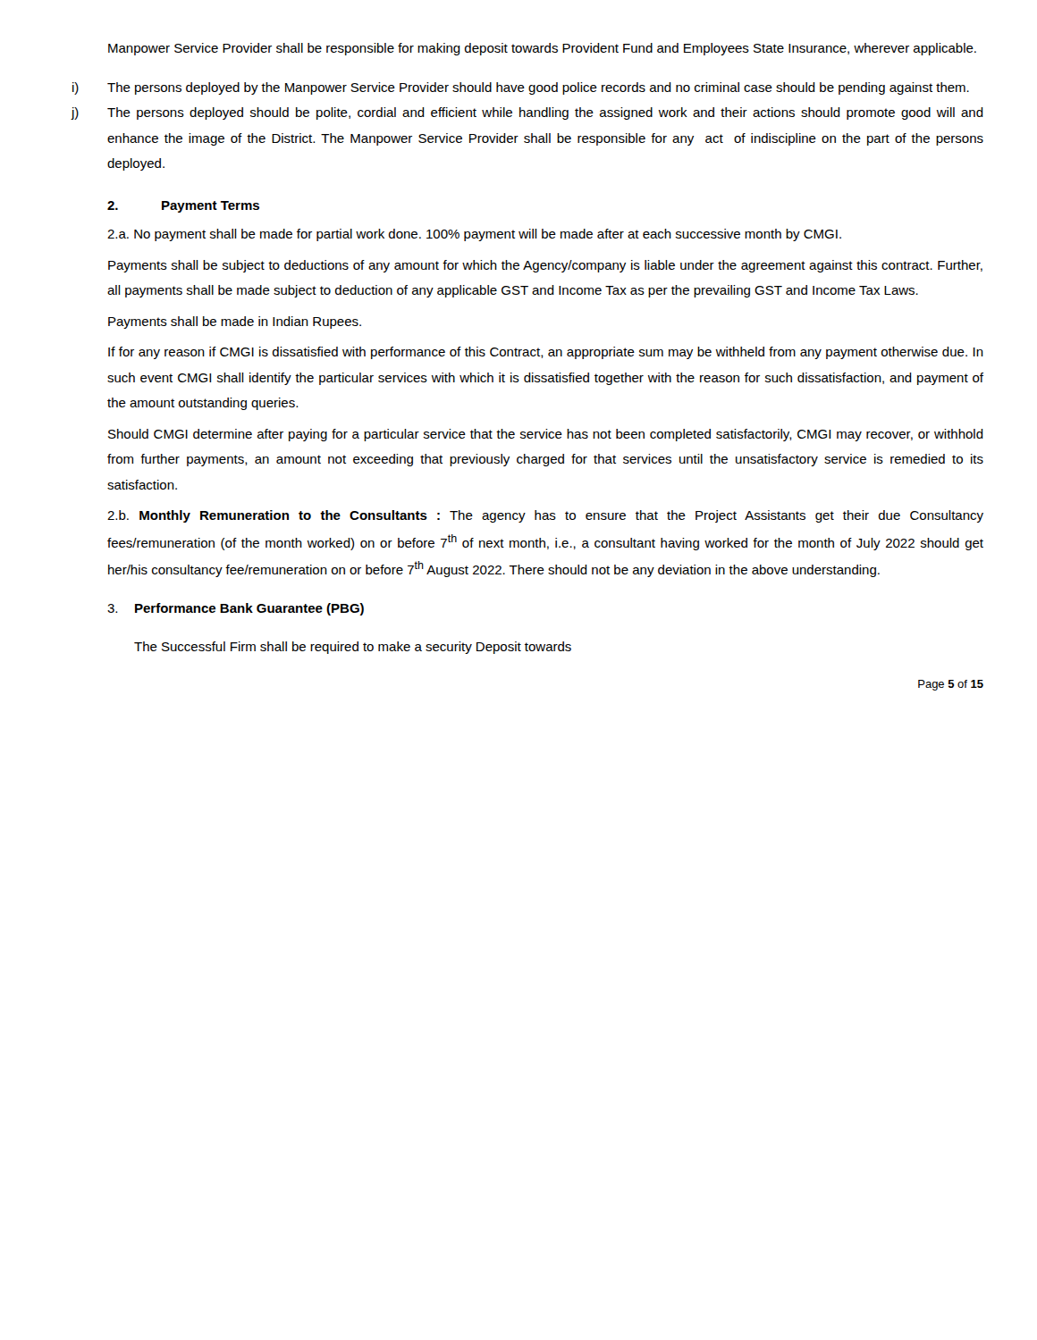Manpower Service Provider shall be responsible for making deposit towards Provident Fund and Employees State Insurance, wherever applicable.
i)
The persons deployed by the Manpower Service Provider should have good police records and no criminal case should be pending against them.
j)
The persons deployed should be polite, cordial and efficient while handling the assigned work and their actions should promote good will and enhance the image of the District. The Manpower Service Provider shall be responsible for any act of indiscipline on the part of the persons deployed.
2. Payment Terms
2.a. No payment shall be made for partial work done. 100% payment will be made after at each successive month by CMGI.
Payments shall be subject to deductions of any amount for which the Agency/company is liable under the agreement against this contract. Further, all payments shall be made subject to deduction of any applicable GST and Income Tax as per the prevailing GST and Income Tax Laws.
Payments shall be made in Indian Rupees.
If for any reason if CMGI is dissatisfied with performance of this Contract, an appropriate sum may be withheld from any payment otherwise due. In such event CMGI shall identify the particular services with which it is dissatisfied together with the reason for such dissatisfaction, and payment of the amount outstanding queries.
Should CMGI determine after paying for a particular service that the service has not been completed satisfactorily, CMGI may recover, or withhold from further payments, an amount not exceeding that previously charged for that services until the unsatisfactory service is remedied to its satisfaction.
2.b. Monthly Remuneration to the Consultants : The agency has to ensure that the Project Assistants get their due Consultancy fees/remuneration (of the month worked) on or before 7th of next month, i.e., a consultant having worked for the month of July 2022 should get her/his consultancy fee/remuneration on or before 7th August 2022. There should not be any deviation in the above understanding.
3. Performance Bank Guarantee (PBG)
The Successful Firm shall be required to make a security Deposit towards
Page 5 of 15